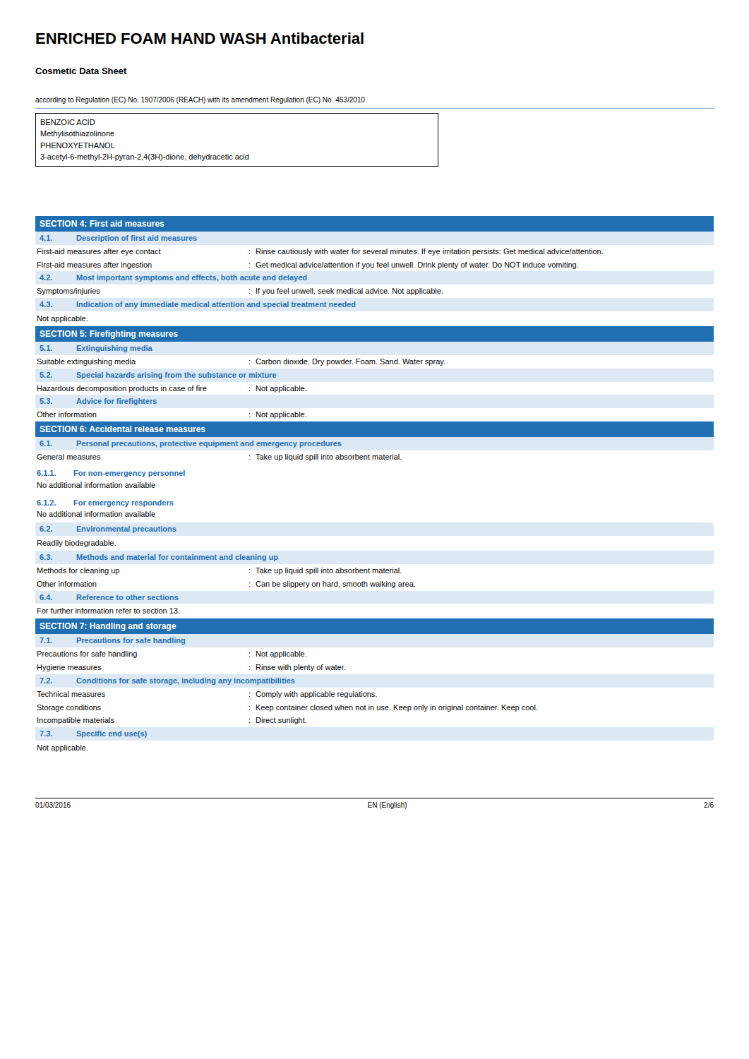ENRICHED FOAM HAND WASH Antibacterial
Cosmetic Data Sheet
according to Regulation (EC) No. 1907/2006 (REACH) with its amendment Regulation (EC) No. 453/2010
BENZOIC ACID
Methylisothiazolinone
PHENOXYETHANOL
3-acetyl-6-methyl-2H-pyran-2,4(3H)-dione, dehydracetic acid
SECTION 4: First aid measures
4.1. Description of first aid measures
First-aid measures after eye contact
:
Rinse cautiously with water for several minutes. If eye irritation persists: Get medical advice/attention.
First-aid measures after ingestion
:
Get medical advice/attention if you feel unwell. Drink plenty of water. Do NOT induce vomiting.
4.2. Most important symptoms and effects, both acute and delayed
Symptoms/injuries
:
If you feel unwell, seek medical advice. Not applicable.
4.3. Indication of any immediate medical attention and special treatment needed
Not applicable.
SECTION 5: Firefighting measures
5.1. Extinguishing media
Suitable extinguishing media
:
Carbon dioxide. Dry powder. Foam. Sand. Water spray.
5.2. Special hazards arising from the substance or mixture
Hazardous decomposition products in case of fire
:
Not applicable.
5.3. Advice for firefighters
Other information
:
Not applicable.
SECTION 6: Accidental release measures
6.1. Personal precautions, protective equipment and emergency procedures
General measures
:
Take up liquid spill into absorbent material.
6.1.1. For non-emergency personnel
No additional information available
6.1.2. For emergency responders
No additional information available
6.2. Environmental precautions
Readily biodegradable.
6.3. Methods and material for containment and cleaning up
Methods for cleaning up
:
Take up liquid spill into absorbent material.
Other information
:
Can be slippery on hard, smooth walking area.
6.4. Reference to other sections
For further information refer to section 13.
SECTION 7: Handling and storage
7.1. Precautions for safe handling
Precautions for safe handling
:
Not applicable.
Hygiene measures
:
Rinse with plenty of water.
7.2. Conditions for safe storage, including any incompatibilities
Technical measures
:
Comply with applicable regulations.
Storage conditions
:
Keep container closed when not in use. Keep only in original container. Keep cool.
Incompatible materials
:
Direct sunlight.
7.3. Specific end use(s)
Not applicable.
01/03/2016 EN (English) 2/6